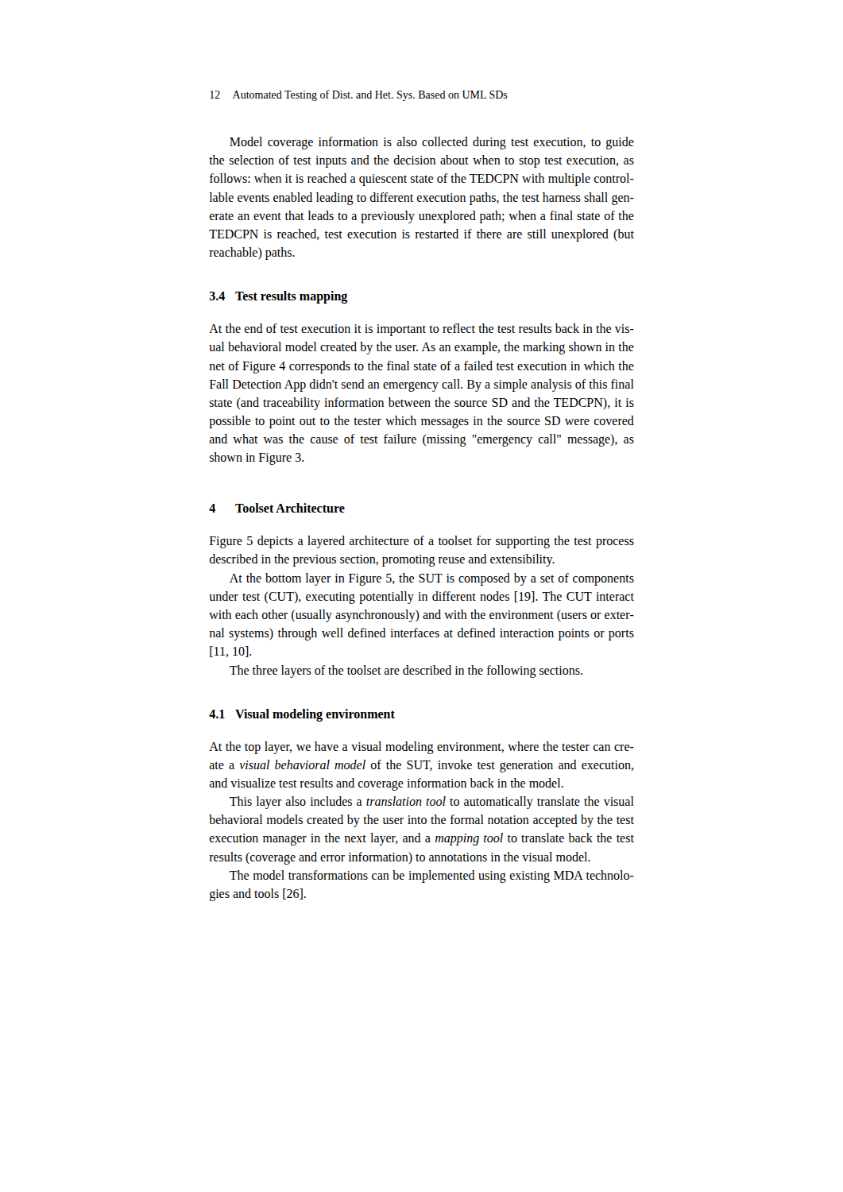12 Automated Testing of Dist. and Het. Sys. Based on UML SDs
Model coverage information is also collected during test execution, to guide the selection of test inputs and the decision about when to stop test execution, as follows: when it is reached a quiescent state of the TEDCPN with multiple controllable events enabled leading to different execution paths, the test harness shall generate an event that leads to a previously unexplored path; when a final state of the TEDCPN is reached, test execution is restarted if there are still unexplored (but reachable) paths.
3.4 Test results mapping
At the end of test execution it is important to reflect the test results back in the visual behavioral model created by the user. As an example, the marking shown in the net of Figure 4 corresponds to the final state of a failed test execution in which the Fall Detection App didn't send an emergency call. By a simple analysis of this final state (and traceability information between the source SD and the TEDCPN), it is possible to point out to the tester which messages in the source SD were covered and what was the cause of test failure (missing "emergency call" message), as shown in Figure 3.
4 Toolset Architecture
Figure 5 depicts a layered architecture of a toolset for supporting the test process described in the previous section, promoting reuse and extensibility.
At the bottom layer in Figure 5, the SUT is composed by a set of components under test (CUT), executing potentially in different nodes [19]. The CUT interact with each other (usually asynchronously) and with the environment (users or external systems) through well defined interfaces at defined interaction points or ports [11, 10].
The three layers of the toolset are described in the following sections.
4.1 Visual modeling environment
At the top layer, we have a visual modeling environment, where the tester can create a visual behavioral model of the SUT, invoke test generation and execution, and visualize test results and coverage information back in the model.
This layer also includes a translation tool to automatically translate the visual behavioral models created by the user into the formal notation accepted by the test execution manager in the next layer, and a mapping tool to translate back the test results (coverage and error information) to annotations in the visual model.
The model transformations can be implemented using existing MDA technologies and tools [26].